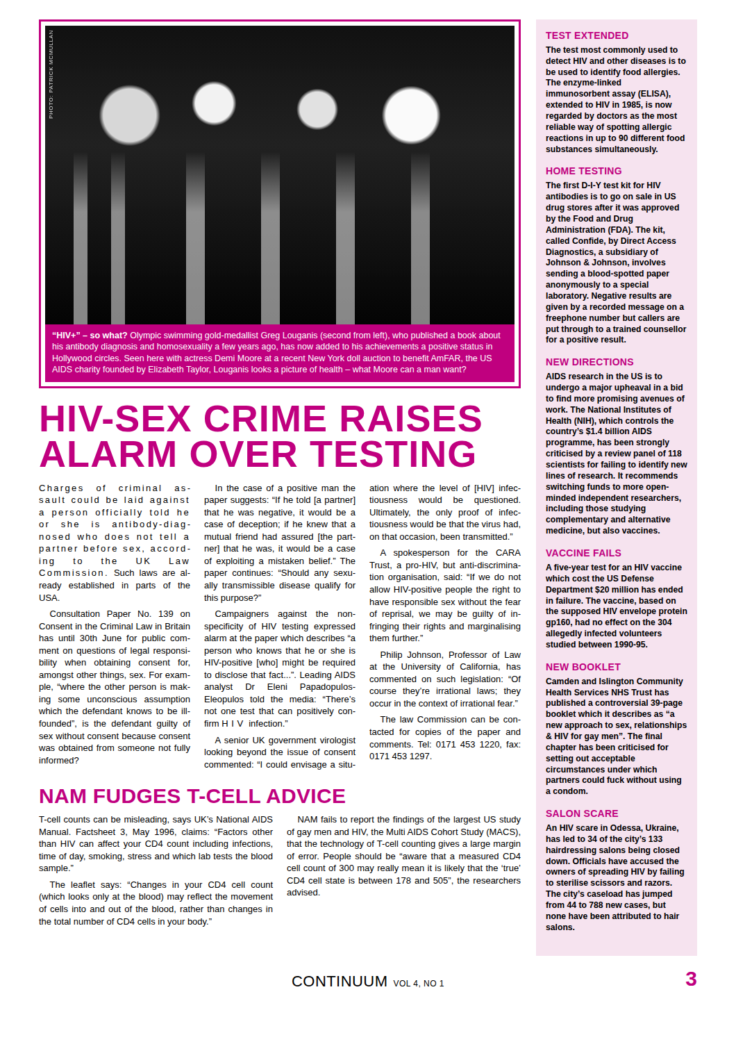PHOTO: PATRICK MCMULLAN
“HIV+” – so what? Olympic swimming gold-medallist Greg Louganis (second from left), who published a book about his antibody diagnosis and homosexuality a few years ago, has now added to his achievements a positive status in Hollywood circles. Seen here with actress Demi Moore at a recent New York doll auction to benefit AmFAR, the US AIDS charity founded by Elizabeth Taylor, Louganis looks a picture of health – what Moore can a man want?
HIV-Sex Crime Raises Alarm Over Testing
Charges of criminal assault could be laid against a person officially told he or she is antibody-diagnosed who does not tell a partner before sex, according to the UK Law Commission. Such laws are already established in parts of the USA.
Consultation Paper No. 139 on Consent in the Criminal Law in Britain has until 30th June for public comment on questions of legal responsibility when obtaining consent for, amongst other things, sex. For example, “where the other person is making some unconscious assumption which the defendant knows to be ill-founded”, is the defendant guilty of sex without consent because consent was obtained from someone not fully informed?
In the case of a positive man the paper suggests: “If he told [a partner] that he was negative, it would be a case of deception; if he knew that a mutual friend had assured [the partner] that he was, it would be a case of exploiting a mistaken belief.” The paper continues: “Should any sexually transmissible disease qualify for this purpose?”
Campaigners against the non-specificity of HIV testing expressed alarm at the paper which describes “a person who knows that he or she is HIV-positive [who] might be required to disclose that fact...”. Leading AIDS analyst Dr Eleni Papadopulos-Eleopulos told the media: “There’s not one test that can positively confirm HIV infection.”
A senior UK government virologist looking beyond the issue of consent commented: “I could envisage a situation where the level of [HIV] infectiousness would be questioned. Ultimately, the only proof of infectiousness would be that the virus had, on that occasion, been transmitted.”
A spokesperson for the CARA Trust, a pro-HIV, but anti-discrimination organisation, said: “If we do not allow HIV-positive people the right to have responsible sex without the fear of reprisal, we may be guilty of infringing their rights and marginalising them further.”
Philip Johnson, Professor of Law at the University of California, has commented on such legislation: “Of course they’re irrational laws; they occur in the context of irrational fear.”
The law Commission can be contacted for copies of the paper and comments. Tel: 0171 453 1220, fax: 0171 453 1297.
NAM Fudges T-Cell Advice
T-cell counts can be misleading, says UK’s National AIDS Manual. Factsheet 3, May 1996, claims: “Factors other than HIV can affect your CD4 count including infections, time of day, smoking, stress and which lab tests the blood sample.”
The leaflet says: “Changes in your CD4 cell count (which looks only at the blood) may reflect the movement of cells into and out of the blood, rather than changes in the total number of CD4 cells in your body.”
NAM fails to report the findings of the largest US study of gay men and HIV, the Multi AIDS Cohort Study (MACS), that the technology of T-cell counting gives a large margin of error. People should be “aware that a measured CD4 cell count of 300 may really mean it is likely that the ‘true’ CD4 cell state is between 178 and 505”, the researchers advised.
Test Extended
The test most commonly used to detect HIV and other diseases is to be used to identify food allergies. The enzyme-linked immunosorbent assay (ELISA), extended to HIV in 1985, is now regarded by doctors as the most reliable way of spotting allergic reactions in up to 90 different food substances simultaneously.
Home Testing
The first D-I-Y test kit for HIV antibodies is to go on sale in US drug stores after it was approved by the Food and Drug Administration (FDA). The kit, called Confide, by Direct Access Diagnostics, a subsidiary of Johnson & Johnson, involves sending a blood-spotted paper anonymously to a special laboratory. Negative results are given by a recorded message on a freephone number but callers are put through to a trained counsellor for a positive result.
New Directions
AIDS research in the US is to undergo a major upheaval in a bid to find more promising avenues of work. The National Institutes of Health (NIH), which controls the country’s $1.4 billion AIDS programme, has been strongly criticised by a review panel of 118 scientists for failing to identify new lines of research. It recommends switching funds to more open-minded independent researchers, including those studying complementary and alternative medicine, but also vaccines.
Vaccine Fails
A five-year test for an HIV vaccine which cost the US Defense Department $20 million has ended in failure. The vaccine, based on the supposed HIV envelope protein gp160, had no effect on the 304 allegedly infected volunteers studied between 1990-95.
New Booklet
Camden and Islington Community Health Services NHS Trust has published a controversial 39-page booklet which it describes as “a new approach to sex, relationships & HIV for gay men”. The final chapter has been criticised for setting out acceptable circumstances under which partners could fuck without using a condom.
Salon Scare
An HIV scare in Odessa, Ukraine, has led to 34 of the city’s 133 hairdressing salons being closed down. Officials have accused the owners of spreading HIV by failing to sterilise scissors and razors. The city’s caseload has jumped from 44 to 788 new cases, but none have been attributed to hair salons.
CONTINUUM VOL 4, NO 1
3